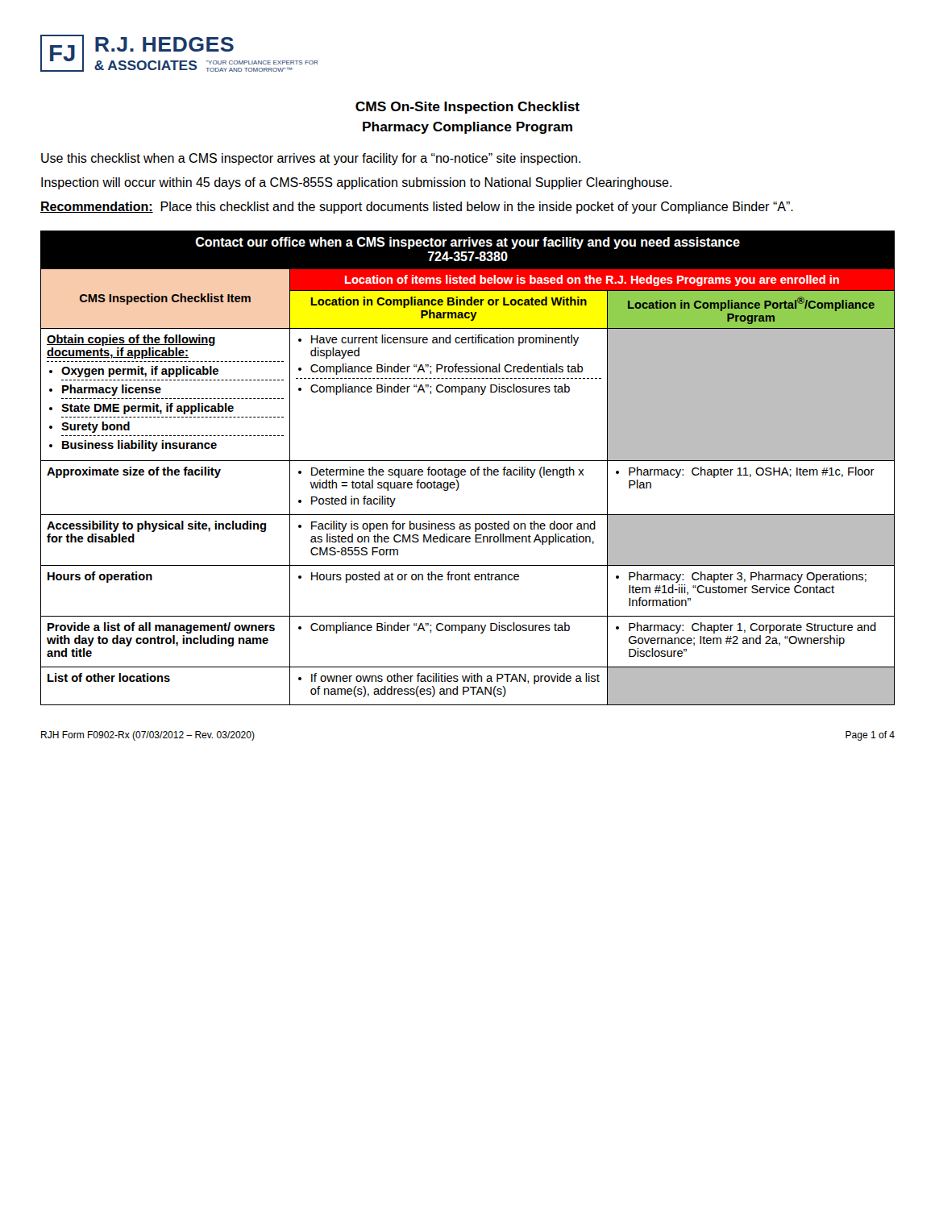FJ R.J. HEDGES
& ASSOCIATES "YOUR COMPLIANCE EXPERTS FOR
TODAY AND TOMORROW"™
CMS On-Site Inspection Checklist
Pharmacy Compliance Program
Use this checklist when a CMS inspector arrives at your facility for a “no-notice” site inspection.
Inspection will occur within 45 days of a CMS-855S application submission to National Supplier Clearinghouse.
Recommendation: Place this checklist and the support documents listed below in the inside pocket of your Compliance Binder “A”.
| Contact our office when a CMS inspector arrives at your facility and you need assistance 724-357-8380 |
| CMS Inspection Checklist Item | Location of items listed below is based on the R.J. Hedges Programs you are enrolled in |
| Location in Compliance Binder or Located Within Pharmacy | Location in Compliance Portal ® /Compliance Program |
| Obtain copies of the following documents, if applicable: Oxygen permit, if applicable Pharmacy license State DME permit, if applicable Surety bond Business liability insurance | Have current licensure and certification prominently displayed Compliance Binder “A”; Professional Credentials tab Compliance Binder “A”; Company Disclosures tab | |
| Approximate size of the facility | Determine the square footage of the facility (length x width = total square footage) Posted in facility | Pharmacy: Chapter 11, OSHA; Item #1c, Floor Plan |
| Accessibility to physical site, including for the disabled | Facility is open for business as posted on the door and as listed on the CMS Medicare Enrollment Application, CMS-855S Form | |
| Hours of operation | Hours posted at or on the front entrance | Pharmacy: Chapter 3, Pharmacy Operations; Item #1d-iii, “Customer Service Contact Information” |
| Provide a list of all management/ owners with day to day control, including name and title | Compliance Binder “A”; Company Disclosures tab | Pharmacy: Chapter 1, Corporate Structure and Governance; Item #2 and 2a, “Ownership Disclosure” |
| List of other locations | If owner owns other facilities with a PTAN, provide a list of name(s), address(es) and PTAN(s) | |
RJH Form F0902-Rx (07/03/2012 – Rev. 03/2020) Page 1 of 4